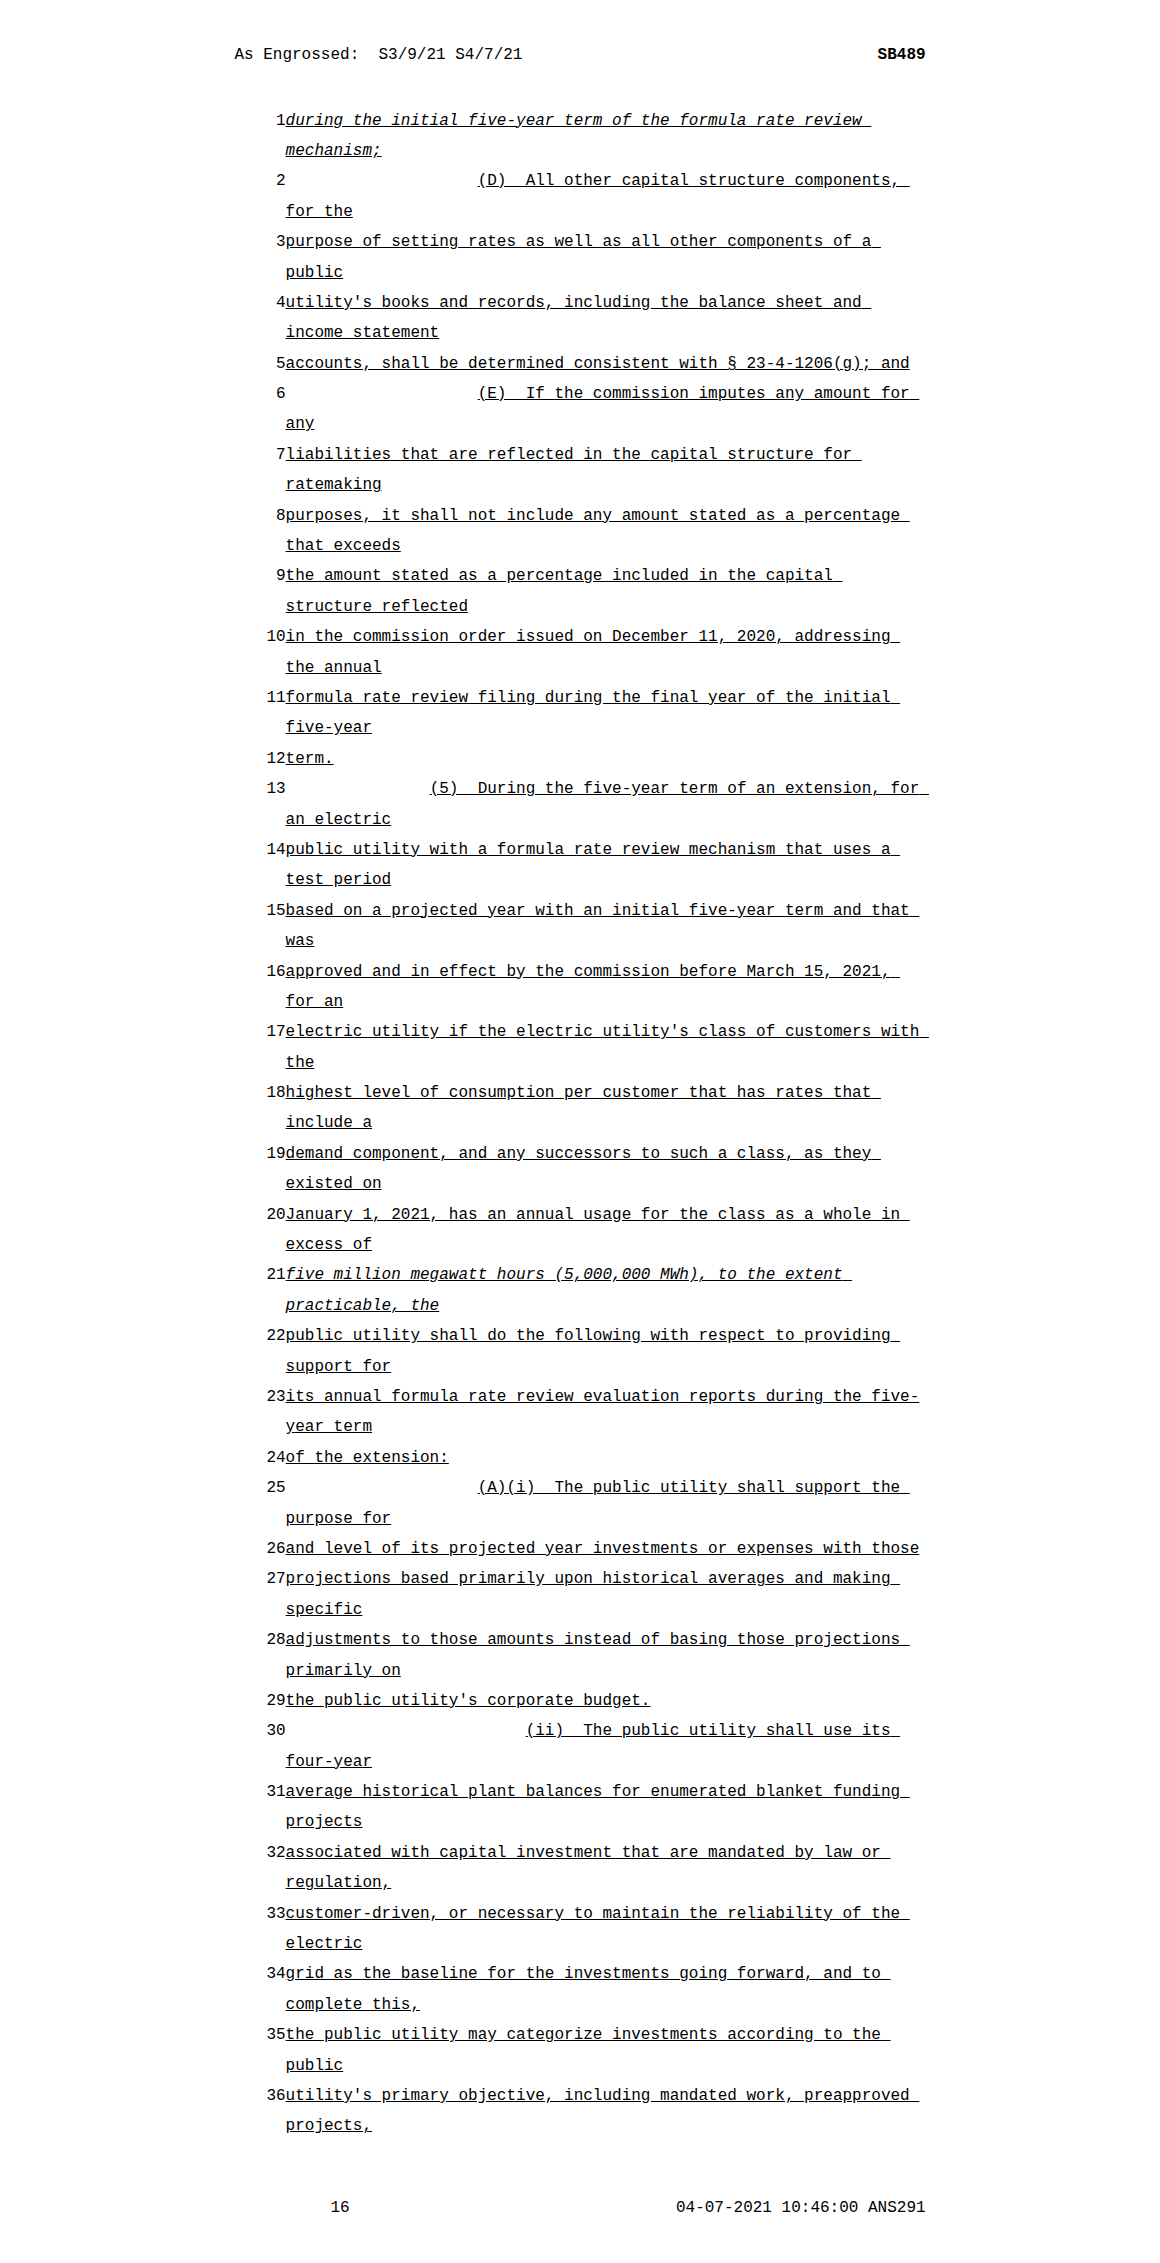As Engrossed: S3/9/21 S4/7/21
SB489
| 1 | during the initial five-year term of the formula rate review mechanism; |
| 2 | (D) All other capital structure components, for the |
| 3 | purpose of setting rates as well as all other components of a public |
| 4 | utility's books and records, including the balance sheet and income statement |
| 5 | accounts, shall be determined consistent with § 23-4-1206(g); and |
| 6 | (E) If the commission imputes any amount for any |
| 7 | liabilities that are reflected in the capital structure for ratemaking |
| 8 | purposes, it shall not include any amount stated as a percentage that exceeds |
| 9 | the amount stated as a percentage included in the capital structure reflected |
| 10 | in the commission order issued on December 11, 2020, addressing the annual |
| 11 | formula rate review filing during the final year of the initial five-year |
| 12 | term. |
| 13 | (5) During the five-year term of an extension, for an electric |
| 14 | public utility with a formula rate review mechanism that uses a test period |
| 15 | based on a projected year with an initial five-year term and that was |
| 16 | approved and in effect by the commission before March 15, 2021, for an |
| 17 | electric utility if the electric utility's class of customers with the |
| 18 | highest level of consumption per customer that has rates that include a |
| 19 | demand component, and any successors to such a class, as they existed on |
| 20 | January 1, 2021, has an annual usage for the class as a whole in excess of |
| 21 | five million megawatt hours (5,000,000 MWh), to the extent practicable, the |
| 22 | public utility shall do the following with respect to providing support for |
| 23 | its annual formula rate review evaluation reports during the five-year term |
| 24 | of the extension: |
| 25 | (A)(i) The public utility shall support the purpose for |
| 26 | and level of its projected year investments or expenses with those |
| 27 | projections based primarily upon historical averages and making specific |
| 28 | adjustments to those amounts instead of basing those projections primarily on |
| 29 | the public utility's corporate budget. |
| 30 | (ii) The public utility shall use its four-year |
| 31 | average historical plant balances for enumerated blanket funding projects |
| 32 | associated with capital investment that are mandated by law or regulation, |
| 33 | customer-driven, or necessary to maintain the reliability of the electric |
| 34 | grid as the baseline for the investments going forward, and to complete this, |
| 35 | the public utility may categorize investments according to the public |
| 36 | utility's primary objective, including mandated work, preapproved projects, |
16
04-07-2021 10:46:00 ANS291